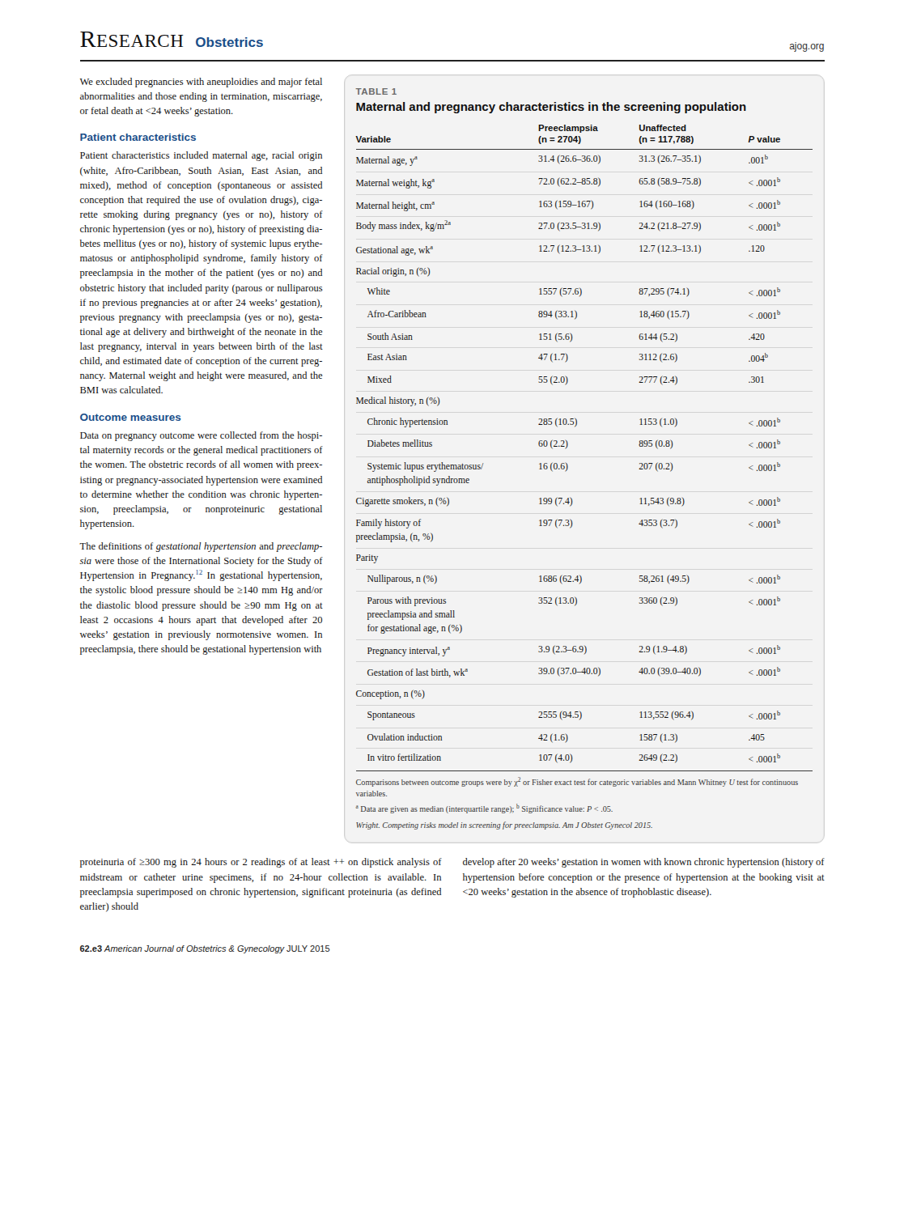RESEARCH
Obstetrics
ajog.org
We excluded pregnancies with aneuploidies and major fetal abnormalities and those ending in termination, miscarriage, or fetal death at <24 weeks’ gestation.
Patient characteristics
Patient characteristics included maternal age, racial origin (white, Afro-Caribbean, South Asian, East Asian, and mixed), method of conception (spontaneous or assisted conception that required the use of ovulation drugs), cigarette smoking during pregnancy (yes or no), history of chronic hypertension (yes or no), history of preexisting diabetes mellitus (yes or no), history of systemic lupus erythematosus or antiphospholipid syndrome, family history of preeclampsia in the mother of the patient (yes or no) and obstetric history that included parity (parous or nulliparous if no previous pregnancies at or after 24 weeks’ gestation), previous pregnancy with preeclampsia (yes or no), gestational age at delivery and birthweight of the neonate in the last pregnancy, interval in years between birth of the last child, and estimated date of conception of the current pregnancy. Maternal weight and height were measured, and the BMI was calculated.
Outcome measures
Data on pregnancy outcome were collected from the hospital maternity records or the general medical practitioners of the women. The obstetric records of all women with preexisting or pregnancy-associated hypertension were examined to determine whether the condition was chronic hypertension, preeclampsia, or nonproteinuric gestational hypertension.
The definitions of gestational hypertension and preeclampsia were those of the International Society for the Study of Hypertension in Pregnancy.12 In gestational hypertension, the systolic blood pressure should be ≥140 mm Hg and/or the diastolic blood pressure should be ≥90 mm Hg on at least 2 occasions 4 hours apart that developed after 20 weeks’ gestation in previously normotensive women. In preeclampsia, there should be gestational hypertension with
TABLE 1
Maternal and pregnancy characteristics in the screening population
| Variable | Preeclampsia (n = 2704) | Unaffected (n = 117,788) | P value |
| --- | --- | --- | --- |
| Maternal age, y a | 31.4 (26.6–36.0) | 31.3 (26.7–35.1) | .001 b |
| Maternal weight, kg a | 72.0 (62.2–85.8) | 65.8 (58.9–75.8) | < .0001 b |
| Maternal height, cm a | 163 (159–167) | 164 (160–168) | < .0001 b |
| Body mass index, kg/m 2a | 27.0 (23.5–31.9) | 24.2 (21.8–27.9) | < .0001 b |
| Gestational age, wk a | 12.7 (12.3–13.1) | 12.7 (12.3–13.1) | .120 |
| Racial origin, n (%) | | | |
| White | 1557 (57.6) | 87,295 (74.1) | < .0001 b |
| Afro-Caribbean | 894 (33.1) | 18,460 (15.7) | < .0001 b |
| South Asian | 151 (5.6) | 6144 (5.2) | .420 |
| East Asian | 47 (1.7) | 3112 (2.6) | .004 b |
| Mixed | 55 (2.0) | 2777 (2.4) | .301 |
| Medical history, n (%) | | | |
| Chronic hypertension | 285 (10.5) | 1153 (1.0) | < .0001 b |
| Diabetes mellitus | 60 (2.2) | 895 (0.8) | < .0001 b |
| Systemic lupus erythematosus/ antiphospholipid syndrome | 16 (0.6) | 207 (0.2) | < .0001 b |
| Cigarette smokers, n (%) | 199 (7.4) | 11,543 (9.8) | < .0001 b |
| Family history of preeclampsia, (n, %) | 197 (7.3) | 4353 (3.7) | < .0001 b |
| Parity | | | |
| Nulliparous, n (%) | 1686 (62.4) | 58,261 (49.5) | < .0001 b |
| Parous with previous preeclampsia and small for gestational age, n (%) | 352 (13.0) | 3360 (2.9) | < .0001 b |
| Pregnancy interval, y a | 3.9 (2.3–6.9) | 2.9 (1.9–4.8) | < .0001 b |
| Gestation of last birth, wk a | 39.0 (37.0–40.0) | 40.0 (39.0–40.0) | < .0001 b |
| Conception, n (%) | | | |
| Spontaneous | 2555 (94.5) | 113,552 (96.4) | < .0001 b |
| Ovulation induction | 42 (1.6) | 1587 (1.3) | .405 |
| In vitro fertilization | 107 (4.0) | 2649 (2.2) | < .0001 b |
Comparisons between outcome groups were by χ2 or Fisher exact test for categoric variables and Mann Whitney U test for continuous variables.
a Data are given as median (interquartile range); b Significance value: P < .05.
Wright. Competing risks model in screening for preeclampsia. Am J Obstet Gynecol 2015.
proteinuria of ≥300 mg in 24 hours or 2 readings of at least ++ on dipstick analysis of midstream or catheter urine specimens, if no 24-hour collection is available. In preeclampsia superimposed on chronic hypertension, significant proteinuria (as defined earlier) should
develop after 20 weeks’ gestation in women with known chronic hypertension (history of hypertension before conception or the presence of hypertension at the booking visit at <20 weeks’ gestation in the absence of trophoblastic disease).
62.e3 American Journal of Obstetrics & Gynecology JULY 2015